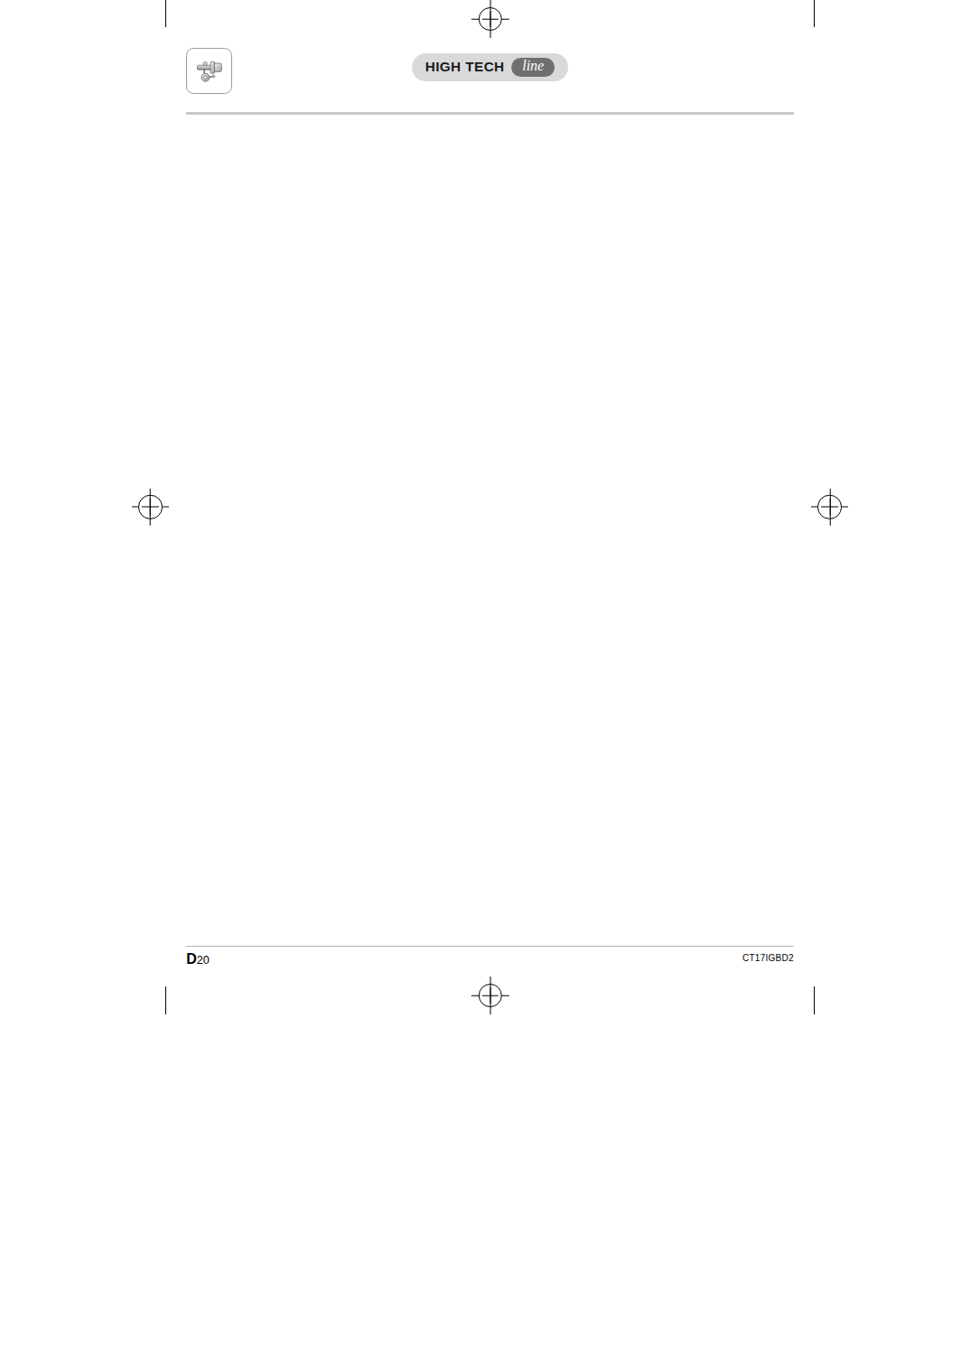HIGH TECH line
D20
CT17IGBD2